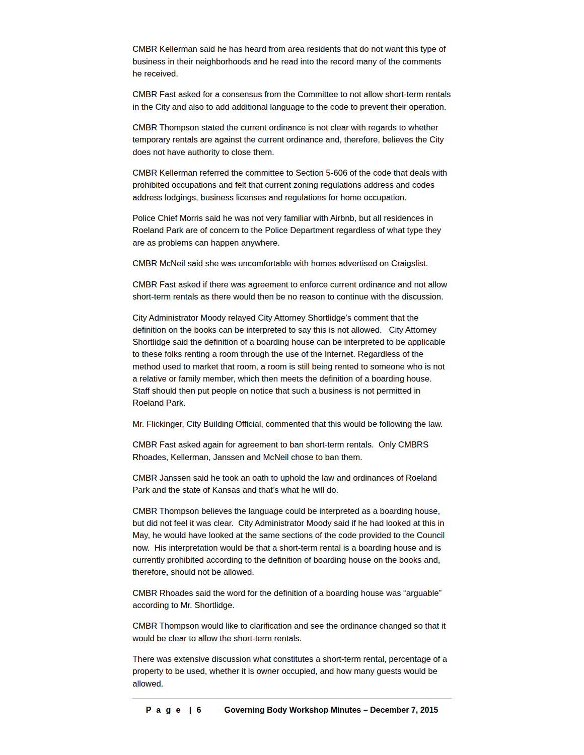CMBR Kellerman said he has heard from area residents that do not want this type of business in their neighborhoods and he read into the record many of the comments he received.
CMBR Fast asked for a consensus from the Committee to not allow short-term rentals in the City and also to add additional language to the code to prevent their operation.
CMBR Thompson stated the current ordinance is not clear with regards to whether temporary rentals are against the current ordinance and, therefore, believes the City does not have authority to close them.
CMBR Kellerman referred the committee to Section 5-606 of the code that deals with prohibited occupations and felt that current zoning regulations address and codes address lodgings, business licenses and regulations for home occupation.
Police Chief Morris said he was not very familiar with Airbnb, but all residences in Roeland Park are of concern to the Police Department regardless of what type they are as problems can happen anywhere.
CMBR McNeil said she was uncomfortable with homes advertised on Craigslist.
CMBR Fast asked if there was agreement to enforce current ordinance and not allow short-term rentals as there would then be no reason to continue with the discussion.
City Administrator Moody relayed City Attorney Shortlidge’s comment that the definition on the books can be interpreted to say this is not allowed. City Attorney Shortlidge said the definition of a boarding house can be interpreted to be applicable to these folks renting a room through the use of the Internet. Regardless of the method used to market that room, a room is still being rented to someone who is not a relative or family member, which then meets the definition of a boarding house. Staff should then put people on notice that such a business is not permitted in Roeland Park.
Mr. Flickinger, City Building Official, commented that this would be following the law.
CMBR Fast asked again for agreement to ban short-term rentals. Only CMBRS Rhoades, Kellerman, Janssen and McNeil chose to ban them.
CMBR Janssen said he took an oath to uphold the law and ordinances of Roeland Park and the state of Kansas and that’s what he will do.
CMBR Thompson believes the language could be interpreted as a boarding house, but did not feel it was clear. City Administrator Moody said if he had looked at this in May, he would have looked at the same sections of the code provided to the Council now. His interpretation would be that a short-term rental is a boarding house and is currently prohibited according to the definition of boarding house on the books and, therefore, should not be allowed.
CMBR Rhoades said the word for the definition of a boarding house was “arguable” according to Mr. Shortlidge.
CMBR Thompson would like to clarification and see the ordinance changed so that it would be clear to allow the short-term rentals.
There was extensive discussion what constitutes a short-term rental, percentage of a property to be used, whether it is owner occupied, and how many guests would be allowed.
P a g e | 6 Governing Body Workshop Minutes – December 7, 2015